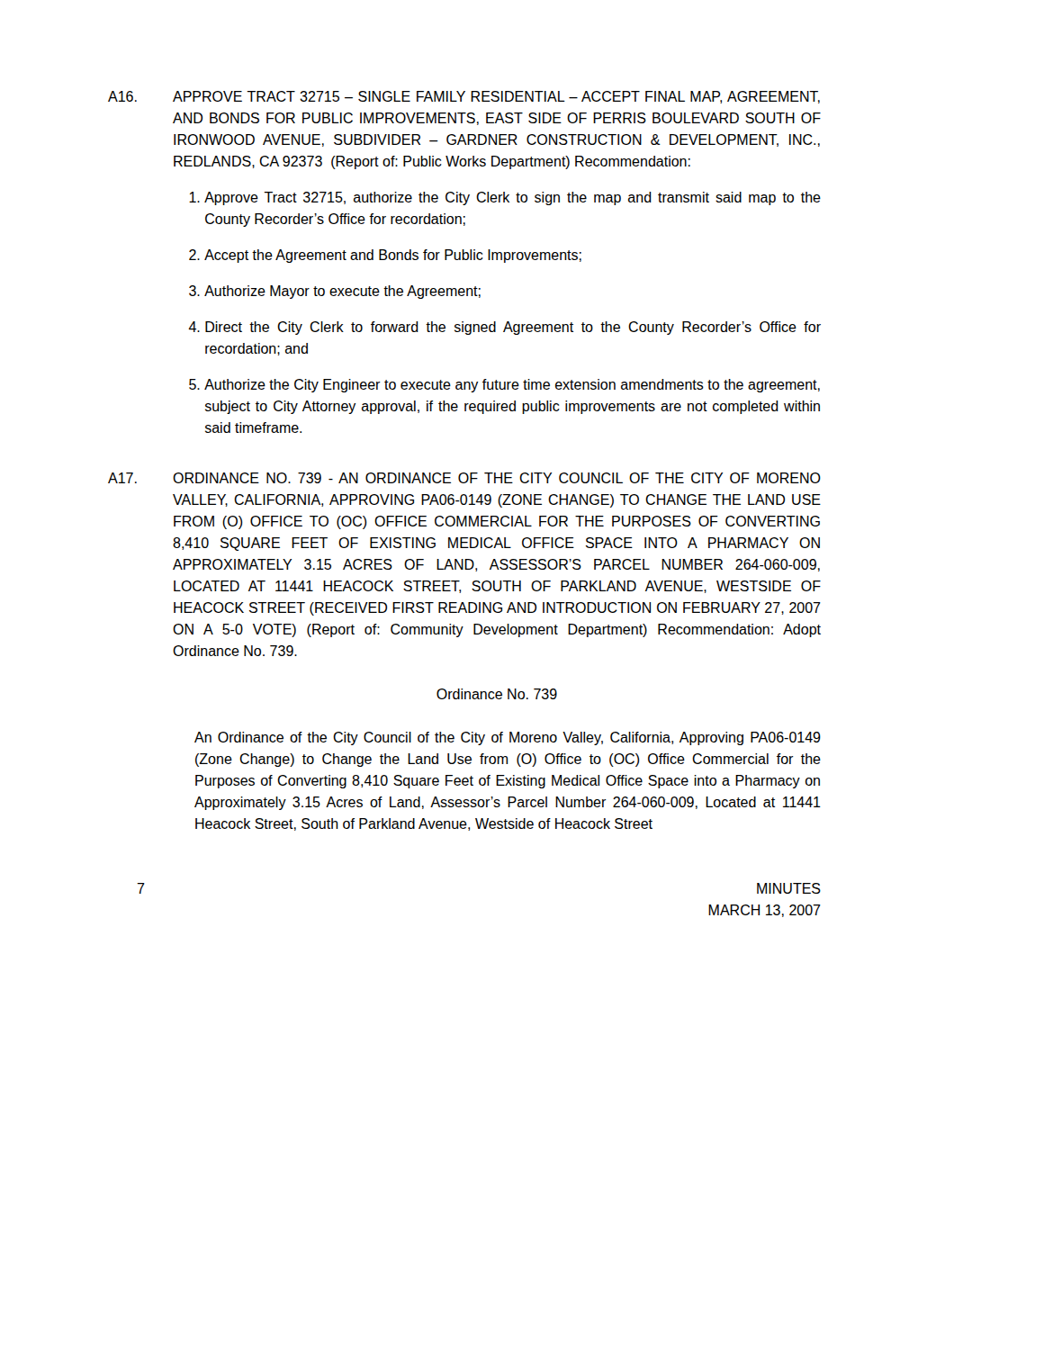A16.
APPROVE TRACT 32715 – SINGLE FAMILY RESIDENTIAL – ACCEPT FINAL MAP, AGREEMENT, AND BONDS FOR PUBLIC IMPROVEMENTS, EAST SIDE OF PERRIS BOULEVARD SOUTH OF IRONWOOD AVENUE, SUBDIVIDER – GARDNER CONSTRUCTION & DEVELOPMENT, INC., REDLANDS, CA 92373 (Report of: Public Works Department) Recommendation:
Approve Tract 32715, authorize the City Clerk to sign the map and transmit said map to the County Recorder’s Office for recordation;
Accept the Agreement and Bonds for Public Improvements;
Authorize Mayor to execute the Agreement;
Direct the City Clerk to forward the signed Agreement to the County Recorder’s Office for recordation; and
Authorize the City Engineer to execute any future time extension amendments to the agreement, subject to City Attorney approval, if the required public improvements are not completed within said timeframe.
A17.
ORDINANCE NO. 739 - AN ORDINANCE OF THE CITY COUNCIL OF THE CITY OF MORENO VALLEY, CALIFORNIA, APPROVING PA06-0149 (ZONE CHANGE) TO CHANGE THE LAND USE FROM (O) OFFICE TO (OC) OFFICE COMMERCIAL FOR THE PURPOSES OF CONVERTING 8,410 SQUARE FEET OF EXISTING MEDICAL OFFICE SPACE INTO A PHARMACY ON APPROXIMATELY 3.15 ACRES OF LAND, ASSESSOR’S PARCEL NUMBER 264-060-009, LOCATED AT 11441 HEACOCK STREET, SOUTH OF PARKLAND AVENUE, WESTSIDE OF HEACOCK STREET (RECEIVED FIRST READING AND INTRODUCTION ON FEBRUARY 27, 2007 ON A 5-0 VOTE) (Report of: Community Development Department) Recommendation: Adopt Ordinance No. 739.
Ordinance No. 739
An Ordinance of the City Council of the City of Moreno Valley, California, Approving PA06-0149 (Zone Change) to Change the Land Use from (O) Office to (OC) Office Commercial for the Purposes of Converting 8,410 Square Feet of Existing Medical Office Space into a Pharmacy on Approximately 3.15 Acres of Land, Assessor’s Parcel Number 264-060-009, Located at 11441 Heacock Street, South of Parkland Avenue, Westside of Heacock Street
7
MINUTES
MARCH 13, 2007